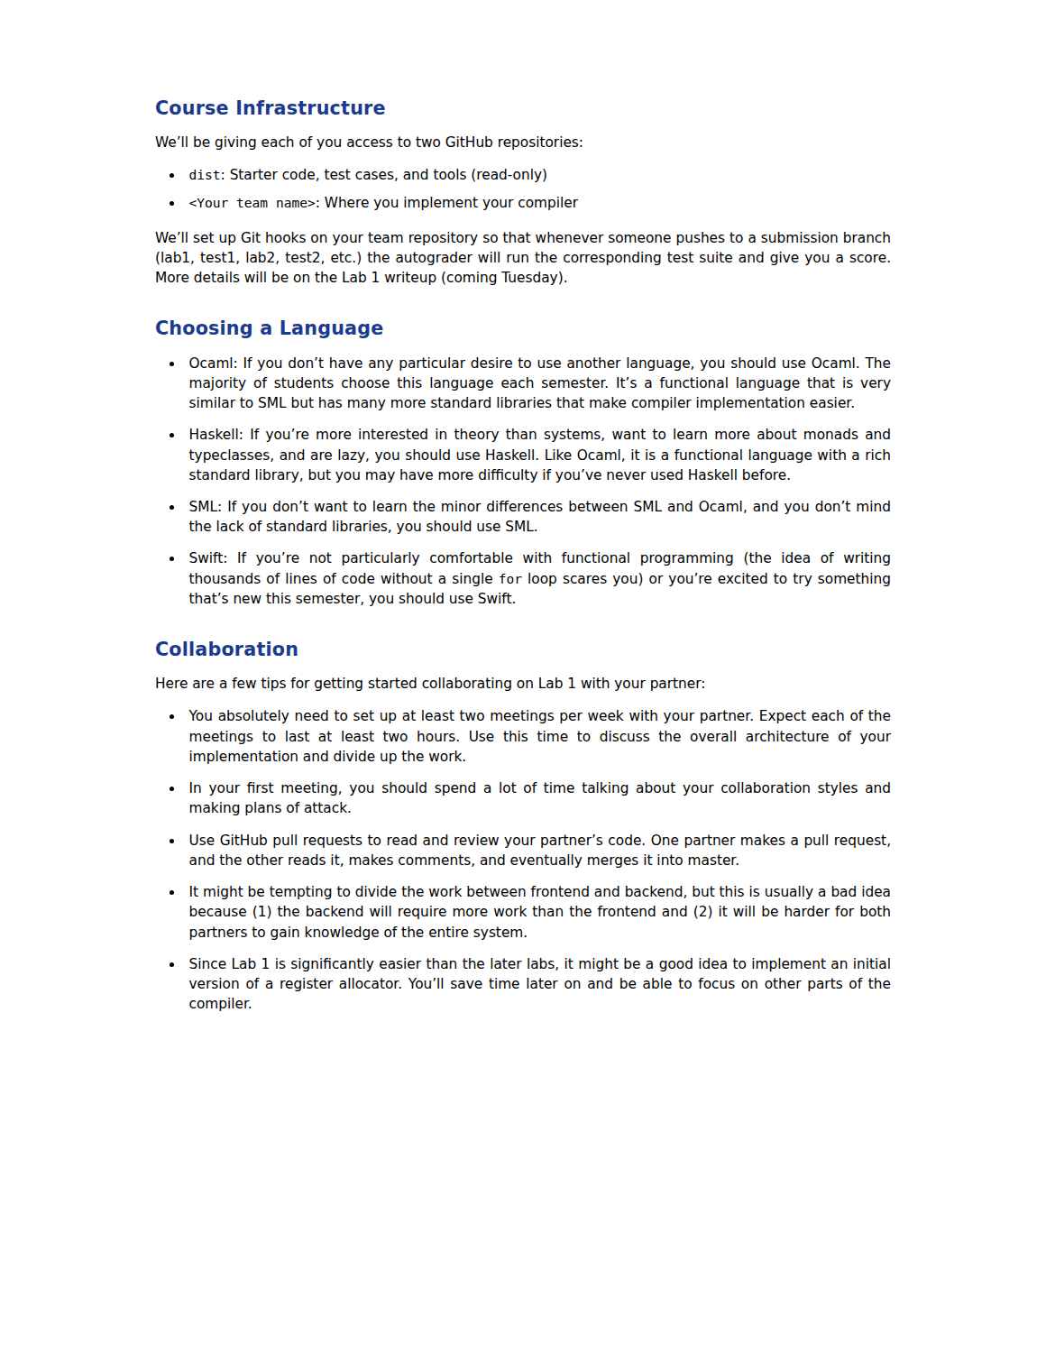Course Infrastructure
We’ll be giving each of you access to two GitHub repositories:
dist: Starter code, test cases, and tools (read-only)
<Your team name>: Where you implement your compiler
We’ll set up Git hooks on your team repository so that whenever someone pushes to a submission branch (lab1, test1, lab2, test2, etc.) the autograder will run the corresponding test suite and give you a score. More details will be on the Lab 1 writeup (coming Tuesday).
Choosing a Language
Ocaml: If you don’t have any particular desire to use another language, you should use Ocaml. The majority of students choose this language each semester. It’s a functional language that is very similar to SML but has many more standard libraries that make compiler implementation easier.
Haskell: If you’re more interested in theory than systems, want to learn more about monads and typeclasses, and are lazy, you should use Haskell. Like Ocaml, it is a functional language with a rich standard library, but you may have more difficulty if you’ve never used Haskell before.
SML: If you don’t want to learn the minor differences between SML and Ocaml, and you don’t mind the lack of standard libraries, you should use SML.
Swift: If you’re not particularly comfortable with functional programming (the idea of writing thousands of lines of code without a single for loop scares you) or you’re excited to try something that’s new this semester, you should use Swift.
Collaboration
Here are a few tips for getting started collaborating on Lab 1 with your partner:
You absolutely need to set up at least two meetings per week with your partner. Expect each of the meetings to last at least two hours. Use this time to discuss the overall architecture of your implementation and divide up the work.
In your first meeting, you should spend a lot of time talking about your collaboration styles and making plans of attack.
Use GitHub pull requests to read and review your partner’s code. One partner makes a pull request, and the other reads it, makes comments, and eventually merges it into master.
It might be tempting to divide the work between frontend and backend, but this is usually a bad idea because (1) the backend will require more work than the frontend and (2) it will be harder for both partners to gain knowledge of the entire system.
Since Lab 1 is significantly easier than the later labs, it might be a good idea to implement an initial version of a register allocator. You’ll save time later on and be able to focus on other parts of the compiler.